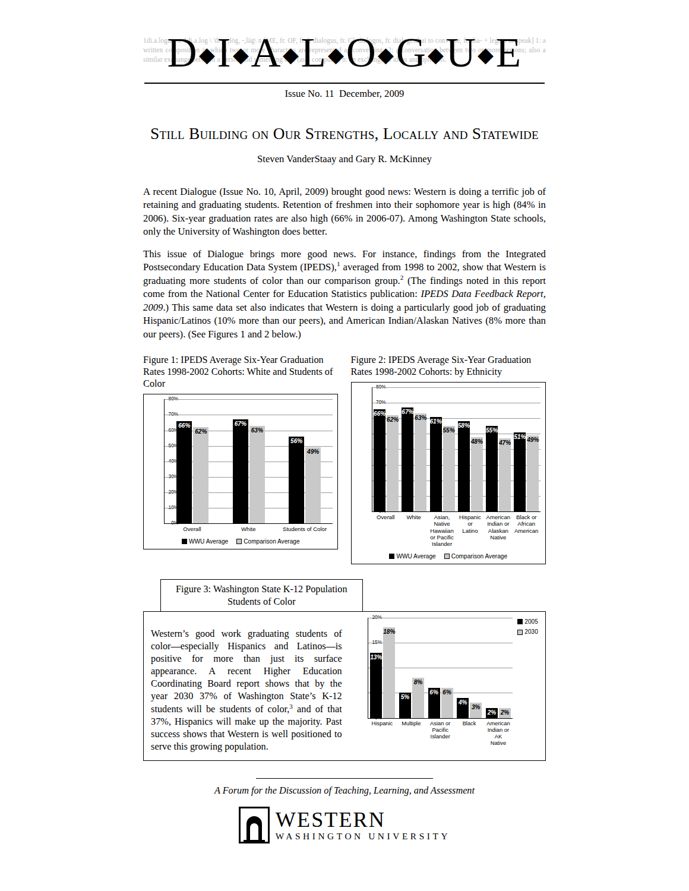1di.a.logue or 1di.a.log \ 'di-ə-,lȯg, -,läg\ n [ME, fr. OF, fr. L dialogus, fr. Gk dialogos, fr. dialegesthai to converse, fr. dia- + legein to speak] 1: a written composition in which two or more characters are represented as conversing 2: a conversation between two or more persons; also a similar exchange between a person and something else (as a computer) b: an exchange of ideas and opinions.
D◆I◆A◆L◆O◆G◆U◆E
Issue No. 11 December, 2009
Still Building on Our Strengths, Locally and Statewide
Steven VanderStaay and Gary R. McKinney
A recent Dialogue (Issue No. 10, April, 2009) brought good news: Western is doing a terrific job of retaining and graduating students. Retention of freshmen into their sophomore year is high (84% in 2006). Six-year graduation rates are also high (66% in 2006-07). Among Washington State schools, only the University of Washington does better.
This issue of Dialogue brings more good news. For instance, findings from the Integrated Postsecondary Education Data System (IPEDS),1 averaged from 1998 to 2002, show that Western is graduating more students of color than our comparison group.2 (The findings noted in this report come from the National Center for Education Statistics publication: IPEDS Data Feedback Report, 2009.) This same data set also indicates that Western is doing a particularly good job of graduating Hispanic/Latinos (10% more than our peers), and American Indian/Alaskan Natives (8% more than our peers). (See Figures 1 and 2 below.)
Figure 1: IPEDS Average Six-Year Graduation Rates 1998-2002 Cohorts: White and Students of Color
80% 70% 60% 50% 40% 30% 20% 10% 0%
66%
62%
67%
63%
56%
49%
Overall
White
Students of Color
WWU Average Comparison Average
Figure 2: IPEDS Average Six-Year Graduation Rates 1998-2002 Cohorts: by Ethnicity
80% 70% 60% 50% 40% 30% 20% 10% 0%
66%
62%
67%
63%
61%
55%
58%
48%
55%
47%
51%
49%
Overall
White
Asian,
Native
Hawaiian
or Pacific
Islander
Hispanic or
Latino
American
Indian or
Alaskan
Native
Black or
African
American
WWU Average Comparison Average
Figure 3: Washington State K-12 Population
Students of Color
Western’s good work graduating students of color—especially Hispanics and Latinos—is positive for more than just its surface appearance. A recent Higher Education Coordinating Board report shows that by the year 2030 37% of Washington State’s K-12 students will be students of color,3 and of that 37%, Hispanics will make up the majority. Past success shows that Western is well positioned to serve this growing population.
20% 15% 10% 5% 0%
13%
18%
5%
8%
6%
6%
4%
3%
2%
2%
Hispanic
Multiple
Asian or
Pacific
Islander
Black
American
Indian or
AK
Native
2005 2030
A Forum for the Discussion of Teaching, Learning, and Assessment
WESTERN WASHINGTON UNIVERSITY